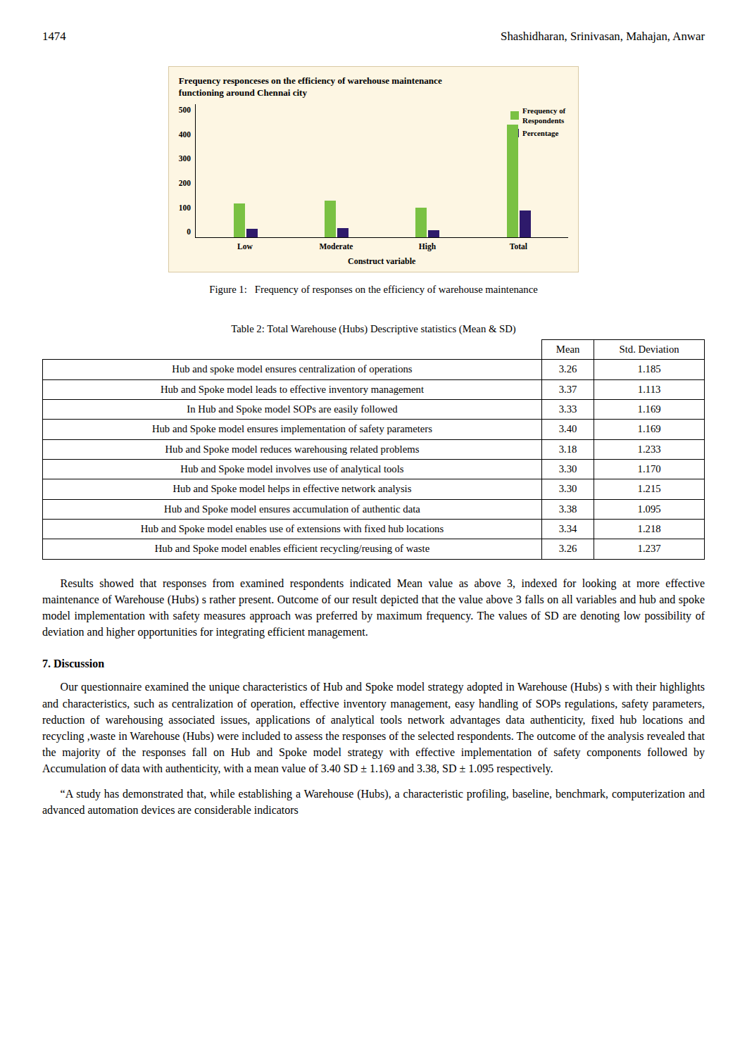1474 Shashidharan, Srinivasan, Mahajan, Anwar
Frequency responceses on the efficiency of warehouse maintenance
functioning around Chennai city
500 400 300 200 100 0
Frequency of
Respondents
Percentage
Low Moderate High Total
Construct variable
Figure 1: Frequency of responses on the efficiency of warehouse maintenance
Table 2: Total Warehouse (Hubs) Descriptive statistics (Mean & SD)
| | Mean | Std. Deviation |
| --- | --- | --- |
| Hub and spoke model ensures centralization of operations | 3.26 | 1.185 |
| Hub and Spoke model leads to effective inventory management | 3.37 | 1.113 |
| In Hub and Spoke model SOPs are easily followed | 3.33 | 1.169 |
| Hub and Spoke model ensures implementation of safety parameters | 3.40 | 1.169 |
| Hub and Spoke model reduces warehousing related problems | 3.18 | 1.233 |
| Hub and Spoke model involves use of analytical tools | 3.30 | 1.170 |
| Hub and Spoke model helps in effective network analysis | 3.30 | 1.215 |
| Hub and Spoke model ensures accumulation of authentic data | 3.38 | 1.095 |
| Hub and Spoke model enables use of extensions with fixed hub locations | 3.34 | 1.218 |
| Hub and Spoke model enables efficient recycling/reusing of waste | 3.26 | 1.237 |
Results showed that responses from examined respondents indicated Mean value as above 3, indexed for looking at more effective maintenance of Warehouse (Hubs) s rather present. Outcome of our result depicted that the value above 3 falls on all variables and hub and spoke model implementation with safety measures approach was preferred by maximum frequency. The values of SD are denoting low possibility of deviation and higher opportunities for integrating efficient management.
7. Discussion
Our questionnaire examined the unique characteristics of Hub and Spoke model strategy adopted in Warehouse (Hubs) s with their highlights and characteristics, such as centralization of operation, effective inventory management, easy handling of SOPs regulations, safety parameters, reduction of warehousing associated issues, applications of analytical tools network advantages data authenticity, fixed hub locations and recycling ,waste in Warehouse (Hubs) were included to assess the responses of the selected respondents. The outcome of the analysis revealed that the majority of the responses fall on Hub and Spoke model strategy with effective implementation of safety components followed by Accumulation of data with authenticity, with a mean value of 3.40 SD ± 1.169 and 3.38, SD ± 1.095 respectively.
“A study has demonstrated that, while establishing a Warehouse (Hubs), a characteristic profiling, baseline, benchmark, computerization and advanced automation devices are considerable indicators